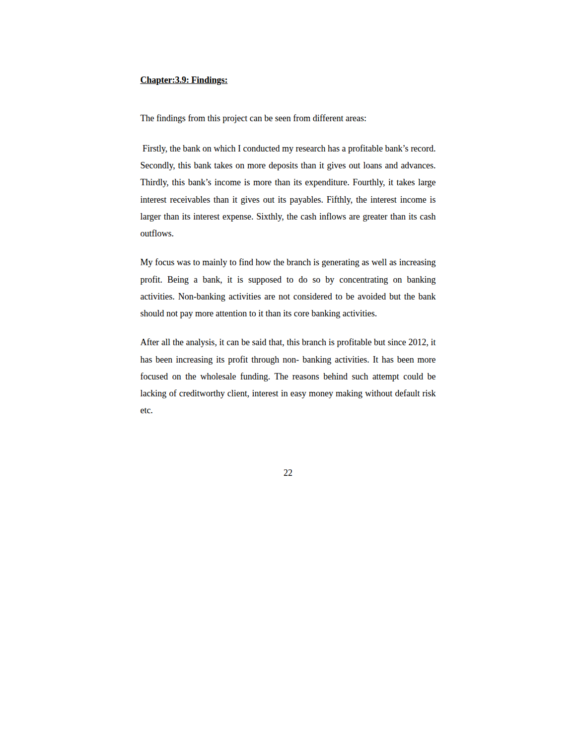Chapter:3.9: Findings:
The findings from this project can be seen from different areas:
Firstly, the bank on which I conducted my research has a profitable bank’s record. Secondly, this bank takes on more deposits than it gives out loans and advances. Thirdly, this bank’s income is more than its expenditure. Fourthly, it takes large interest receivables than it gives out its payables. Fifthly, the interest income is larger than its interest expense. Sixthly, the cash inflows are greater than its cash outflows.
My focus was to mainly to find how the branch is generating as well as increasing profit. Being a bank, it is supposed to do so by concentrating on banking activities. Non-banking activities are not considered to be avoided but the bank should not pay more attention to it than its core banking activities.
After all the analysis, it can be said that, this branch is profitable but since 2012, it has been increasing its profit through non- banking activities. It has been more focused on the wholesale funding. The reasons behind such attempt could be lacking of creditworthy client, interest in easy money making without default risk etc.
22